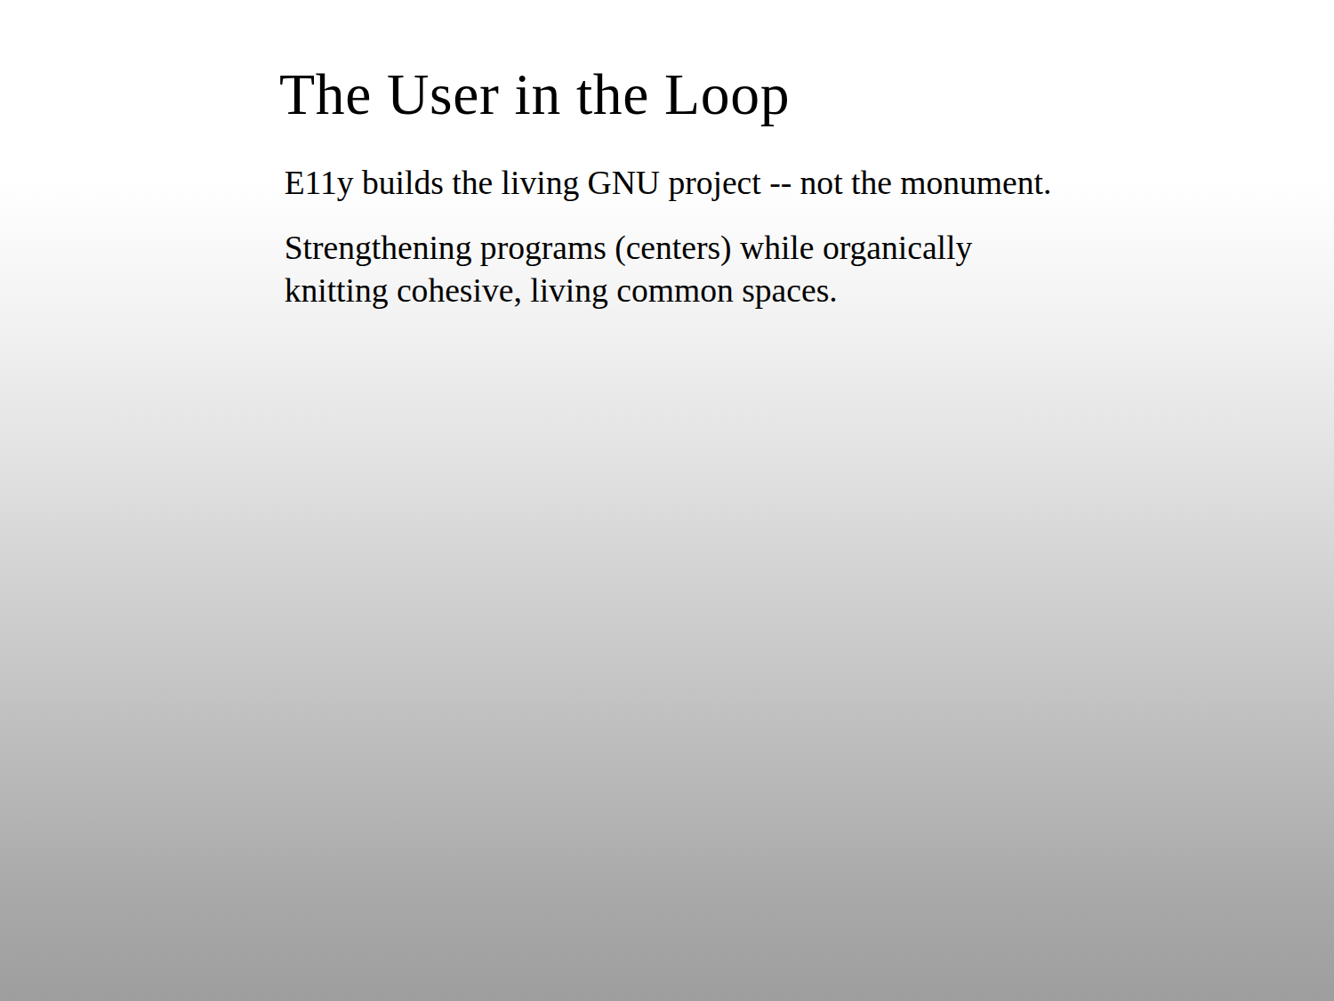The User in the Loop
E11y builds the living GNU project -- not the monument.
Strengthening programs (centers) while organically knitting cohesive, living common spaces.